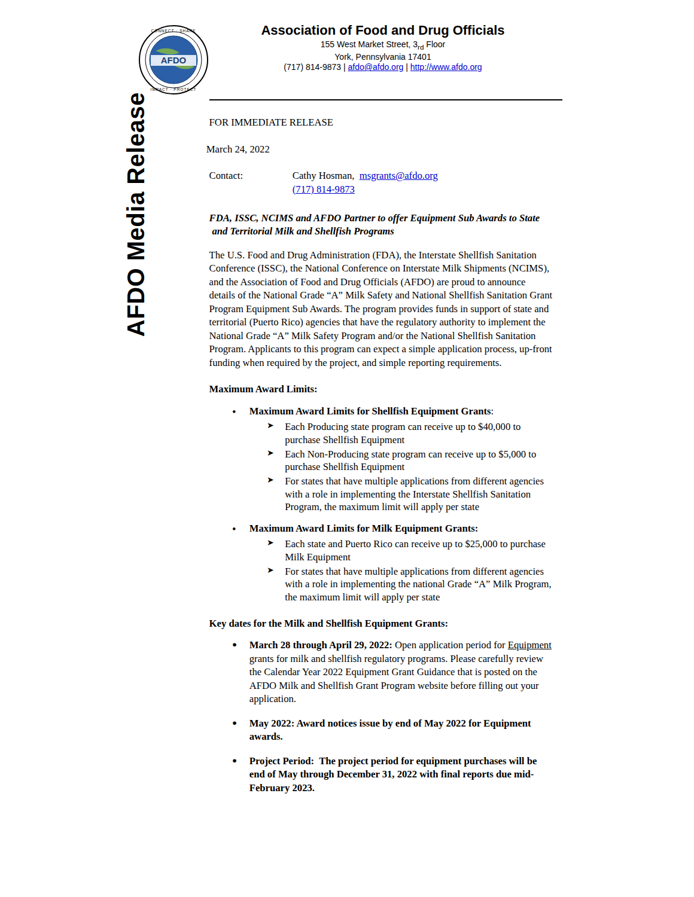AFDO Media Release
AFDO CONNECT · SHARE IMPACT · PROTECT
Association of Food and Drug Officials
155 West Market Street, 3rd Floor
York, Pennsylvania 17401
(717) 814-9873 | afdo@afdo.org | http://www.afdo.org
FOR IMMEDIATE RELEASE
March 24, 2022
Contact: Cathy Hosman, msgrants@afdo.org
(717) 814-9873
FDA, ISSC, NCIMS and AFDO Partner to offer Equipment Sub Awards to State and Territorial Milk and Shellfish Programs
The U.S. Food and Drug Administration (FDA), the Interstate Shellfish Sanitation Conference (ISSC), the National Conference on Interstate Milk Shipments (NCIMS), and the Association of Food and Drug Officials (AFDO) are proud to announce details of the National Grade “A” Milk Safety and National Shellfish Sanitation Grant Program Equipment Sub Awards. The program provides funds in support of state and territorial (Puerto Rico) agencies that have the regulatory authority to implement the National Grade “A” Milk Safety Program and/or the National Shellfish Sanitation Program. Applicants to this program can expect a simple application process, up-front funding when required by the project, and simple reporting requirements.
Maximum Award Limits:
Maximum Award Limits for Shellfish Equipment Grants:
Each Producing state program can receive up to $40,000 to purchase Shellfish Equipment
Each Non-Producing state program can receive up to $5,000 to purchase Shellfish Equipment
For states that have multiple applications from different agencies with a role in implementing the Interstate Shellfish Sanitation Program, the maximum limit will apply per state
Maximum Award Limits for Milk Equipment Grants:
Each state and Puerto Rico can receive up to $25,000 to purchase Milk Equipment
For states that have multiple applications from different agencies with a role in implementing the national Grade “A” Milk Program, the maximum limit will apply per state
Key dates for the Milk and Shellfish Equipment Grants:
March 28 through April 29, 2022: Open application period for Equipment grants for milk and shellfish regulatory programs. Please carefully review the Calendar Year 2022 Equipment Grant Guidance that is posted on the AFDO Milk and Shellfish Grant Program website before filling out your application.
May 2022: Award notices issue by end of May 2022 for Equipment awards.
Project Period: The project period for equipment purchases will be end of May through December 31, 2022 with final reports due mid-February 2023.